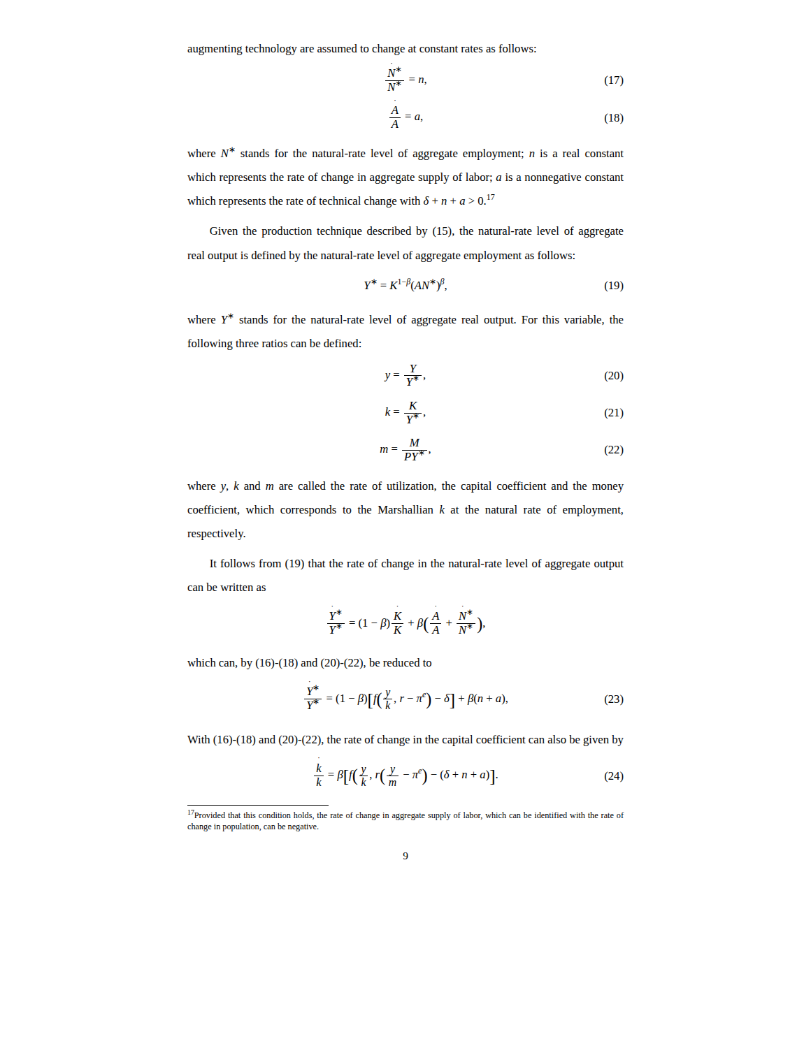augmenting technology are assumed to change at constant rates as follows:
˙N∗N∗ = n, (17)
˙A A = a, (18)
where N∗ stands for the natural-rate level of aggregate employment; n is a real constant which represents the rate of change in aggregate supply of labor; a is a nonnegative constant which represents the rate of technical change with δ + n + a > 0.17
Given the production technique described by (15), the natural-rate level of aggregate real output is defined by the natural-rate level of aggregate employment as follows:
Y∗ = K1−β(AN∗)β, (19)
where Y∗ stands for the natural-rate level of aggregate real output. For this variable, the following three ratios can be defined:
y = YY∗, (20)
k = KY∗, (21)
m = MPY∗, (22)
where y, k and m are called the rate of utilization, the capital coefficient and the money coefficient, which corresponds to the Marshallian k at the natural rate of employment, respectively.
It follows from (19) that the rate of change in the natural-rate level of aggregate output can be written as
˙Y∗Y∗ = (1 − β)˙K K + β(˙A A + ˙N∗N∗),
which can, by (16)-(18) and (20)-(22), be reduced to
˙Y∗Y∗ = (1 − β)[f(yk, r − πe) − δ] + β(n + a), (23)
With (16)-(18) and (20)-(22), the rate of change in the capital coefficient can also be given by
˙k k = β[f(yk, r(ym − πe) − (δ + n + a)]. (24)
17Provided that this condition holds, the rate of change in aggregate supply of labor, which can be identified with the rate of change in population, can be negative.
9